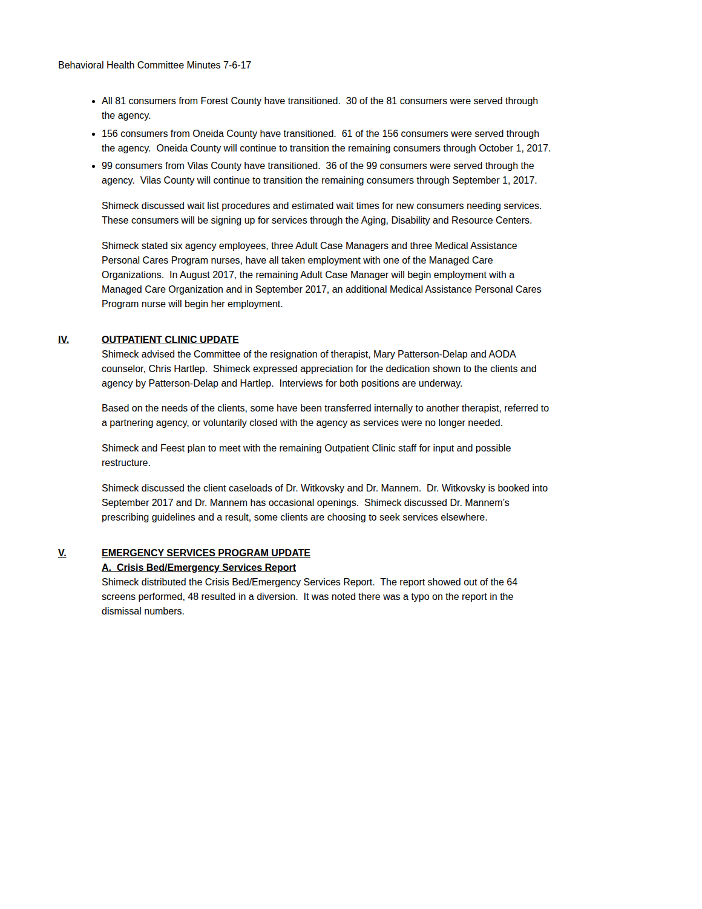Behavioral Health Committee Minutes 7-6-17
All 81 consumers from Forest County have transitioned. 30 of the 81 consumers were served through the agency.
156 consumers from Oneida County have transitioned. 61 of the 156 consumers were served through the agency. Oneida County will continue to transition the remaining consumers through October 1, 2017.
99 consumers from Vilas County have transitioned. 36 of the 99 consumers were served through the agency. Vilas County will continue to transition the remaining consumers through September 1, 2017.
Shimeck discussed wait list procedures and estimated wait times for new consumers needing services. These consumers will be signing up for services through the Aging, Disability and Resource Centers.
Shimeck stated six agency employees, three Adult Case Managers and three Medical Assistance Personal Cares Program nurses, have all taken employment with one of the Managed Care Organizations. In August 2017, the remaining Adult Case Manager will begin employment with a Managed Care Organization and in September 2017, an additional Medical Assistance Personal Cares Program nurse will begin her employment.
IV.
OUTPATIENT CLINIC UPDATE
Shimeck advised the Committee of the resignation of therapist, Mary Patterson-Delap and AODA counselor, Chris Hartlep. Shimeck expressed appreciation for the dedication shown to the clients and agency by Patterson-Delap and Hartlep. Interviews for both positions are underway.
Based on the needs of the clients, some have been transferred internally to another therapist, referred to a partnering agency, or voluntarily closed with the agency as services were no longer needed.
Shimeck and Feest plan to meet with the remaining Outpatient Clinic staff for input and possible restructure.
Shimeck discussed the client caseloads of Dr. Witkovsky and Dr. Mannem. Dr. Witkovsky is booked into September 2017 and Dr. Mannem has occasional openings. Shimeck discussed Dr. Mannem’s prescribing guidelines and a result, some clients are choosing to seek services elsewhere.
V.
EMERGENCY SERVICES PROGRAM UPDATE
A. Crisis Bed/Emergency Services Report
Shimeck distributed the Crisis Bed/Emergency Services Report. The report showed out of the 64 screens performed, 48 resulted in a diversion. It was noted there was a typo on the report in the dismissal numbers.